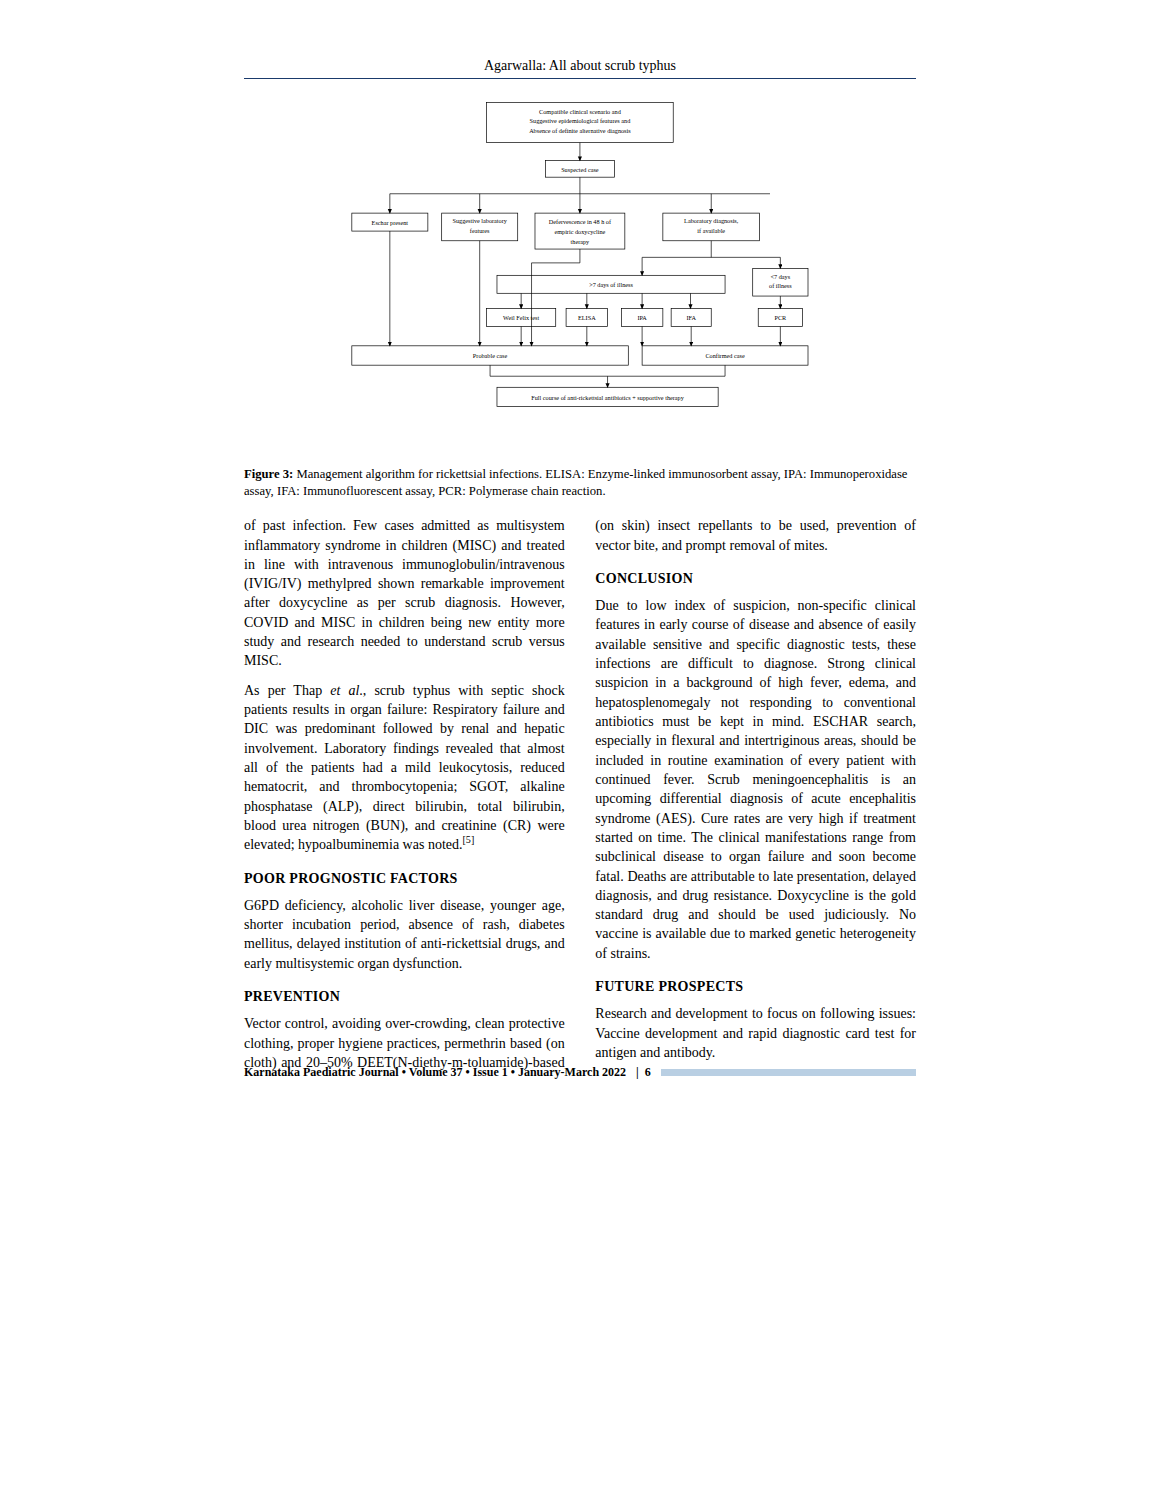Agarwalla: All about scrub typhus
Compatible clinical scenario and Suggestive epidemiological features and Absence of definite alternative diagnosis Suspected case Eschar present Suggestive laboratory features Defervescence in 48 h of empiric doxycycline therapy Laboratory diagnosis, if available <7 days of illness >7 days of illness Weil Felix test ELISA IPA IFA PCR Probable case Confirmed case Full course of anti-rickettsial antibiotics + supportive therapy
Figure 3: Management algorithm for rickettsial infections. ELISA: Enzyme-linked immunosorbent assay, IPA: Immunoperoxidase assay, IFA: Immunofluorescent assay, PCR: Polymerase chain reaction.
of past infection. Few cases admitted as multisystem inflammatory syndrome in children (MISC) and treated in line with intravenous immunoglobulin/intravenous (IVIG/IV) methylpred shown remarkable improvement after doxycycline as per scrub diagnosis. However, COVID and MISC in children being new entity more study and research needed to understand scrub versus MISC.
As per Thap et al., scrub typhus with septic shock patients results in organ failure: Respiratory failure and DIC was predominant followed by renal and hepatic involvement. Laboratory findings revealed that almost all of the patients had a mild leukocytosis, reduced hematocrit, and thrombocytopenia; SGOT, alkaline phosphatase (ALP), direct bilirubin, total bilirubin, blood urea nitrogen (BUN), and creatinine (CR) were elevated; hypoalbuminemia was noted.[5]
POOR PROGNOSTIC FACTORS
G6PD deficiency, alcoholic liver disease, younger age, shorter incubation period, absence of rash, diabetes mellitus, delayed institution of anti-rickettsial drugs, and early multisystemic organ dysfunction.
PREVENTION
Vector control, avoiding over-crowding, clean protective clothing, proper hygiene practices, permethrin based (on cloth) and 20–50% DEET(N-diethy-m-toluamide)-based (on skin) insect repellants to be used, prevention of vector bite, and prompt removal of mites.
CONCLUSION
Due to low index of suspicion, non-specific clinical features in early course of disease and absence of easily available sensitive and specific diagnostic tests, these infections are difficult to diagnose. Strong clinical suspicion in a background of high fever, edema, and hepatosplenomegaly not responding to conventional antibiotics must be kept in mind. ESCHAR search, especially in flexural and intertriginous areas, should be included in routine examination of every patient with continued fever. Scrub meningoencephalitis is an upcoming differential diagnosis of acute encephalitis syndrome (AES). Cure rates are very high if treatment started on time. The clinical manifestations range from subclinical disease to organ failure and soon become fatal. Deaths are attributable to late presentation, delayed diagnosis, and drug resistance. Doxycycline is the gold standard drug and should be used judiciously. No vaccine is available due to marked genetic heterogeneity of strains.
FUTURE PROSPECTS
Research and development to focus on following issues: Vaccine development and rapid diagnostic card test for antigen and antibody.
Karnataka Paediatric Journal • Volume 37 • Issue 1 • January-March 2022 | 6